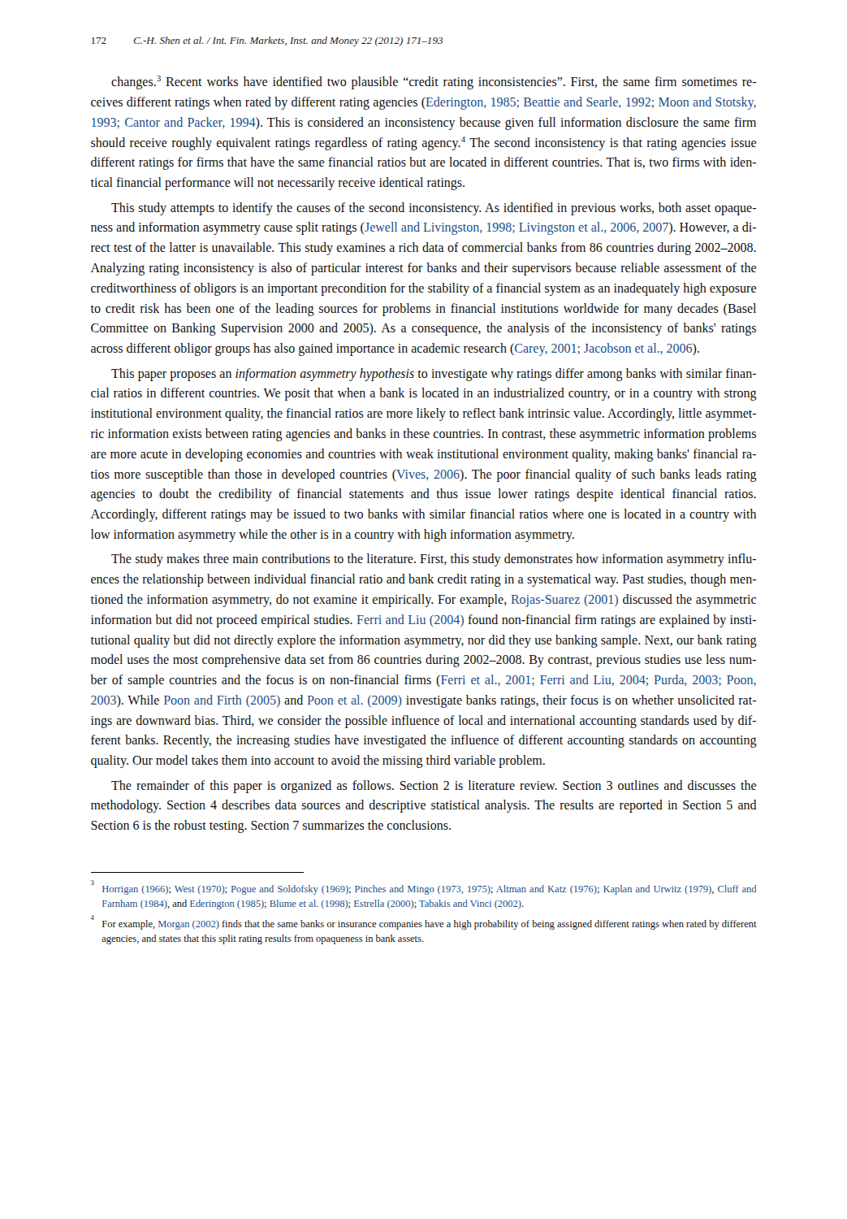172 C.-H. Shen et al. / Int. Fin. Markets, Inst. and Money 22 (2012) 171–193
changes.3 Recent works have identified two plausible “credit rating inconsistencies”. First, the same firm sometimes receives different ratings when rated by different rating agencies (Ederington, 1985; Beattie and Searle, 1992; Moon and Stotsky, 1993; Cantor and Packer, 1994). This is considered an inconsistency because given full information disclosure the same firm should receive roughly equivalent ratings regardless of rating agency.4 The second inconsistency is that rating agencies issue different ratings for firms that have the same financial ratios but are located in different countries. That is, two firms with identical financial performance will not necessarily receive identical ratings.
This study attempts to identify the causes of the second inconsistency. As identified in previous works, both asset opaqueness and information asymmetry cause split ratings (Jewell and Livingston, 1998; Livingston et al., 2006, 2007). However, a direct test of the latter is unavailable. This study examines a rich data of commercial banks from 86 countries during 2002–2008. Analyzing rating inconsistency is also of particular interest for banks and their supervisors because reliable assessment of the creditworthiness of obligors is an important precondition for the stability of a financial system as an inadequately high exposure to credit risk has been one of the leading sources for problems in financial institutions worldwide for many decades (Basel Committee on Banking Supervision 2000 and 2005). As a consequence, the analysis of the inconsistency of banks' ratings across different obligor groups has also gained importance in academic research (Carey, 2001; Jacobson et al., 2006).
This paper proposes an information asymmetry hypothesis to investigate why ratings differ among banks with similar financial ratios in different countries. We posit that when a bank is located in an industrialized country, or in a country with strong institutional environment quality, the financial ratios are more likely to reflect bank intrinsic value. Accordingly, little asymmetric information exists between rating agencies and banks in these countries. In contrast, these asymmetric information problems are more acute in developing economies and countries with weak institutional environment quality, making banks' financial ratios more susceptible than those in developed countries (Vives, 2006). The poor financial quality of such banks leads rating agencies to doubt the credibility of financial statements and thus issue lower ratings despite identical financial ratios. Accordingly, different ratings may be issued to two banks with similar financial ratios where one is located in a country with low information asymmetry while the other is in a country with high information asymmetry.
The study makes three main contributions to the literature. First, this study demonstrates how information asymmetry influences the relationship between individual financial ratio and bank credit rating in a systematical way. Past studies, though mentioned the information asymmetry, do not examine it empirically. For example, Rojas-Suarez (2001) discussed the asymmetric information but did not proceed empirical studies. Ferri and Liu (2004) found non-financial firm ratings are explained by institutional quality but did not directly explore the information asymmetry, nor did they use banking sample. Next, our bank rating model uses the most comprehensive data set from 86 countries during 2002–2008. By contrast, previous studies use less number of sample countries and the focus is on non-financial firms (Ferri et al., 2001; Ferri and Liu, 2004; Purda, 2003; Poon, 2003). While Poon and Firth (2005) and Poon et al. (2009) investigate banks ratings, their focus is on whether unsolicited ratings are downward bias. Third, we consider the possible influence of local and international accounting standards used by different banks. Recently, the increasing studies have investigated the influence of different accounting standards on accounting quality. Our model takes them into account to avoid the missing third variable problem.
The remainder of this paper is organized as follows. Section 2 is literature review. Section 3 outlines and discusses the methodology. Section 4 describes data sources and descriptive statistical analysis. The results are reported in Section 5 and Section 6 is the robust testing. Section 7 summarizes the conclusions.
3 Horrigan (1966); West (1970); Pogue and Soldofsky (1969); Pinches and Mingo (1973, 1975); Altman and Katz (1976); Kaplan and Urwitz (1979), Cluff and Farnham (1984), and Ederington (1985); Blume et al. (1998); Estrella (2000); Tabakis and Vinci (2002).
4 For example, Morgan (2002) finds that the same banks or insurance companies have a high probability of being assigned different ratings when rated by different agencies, and states that this split rating results from opaqueness in bank assets.